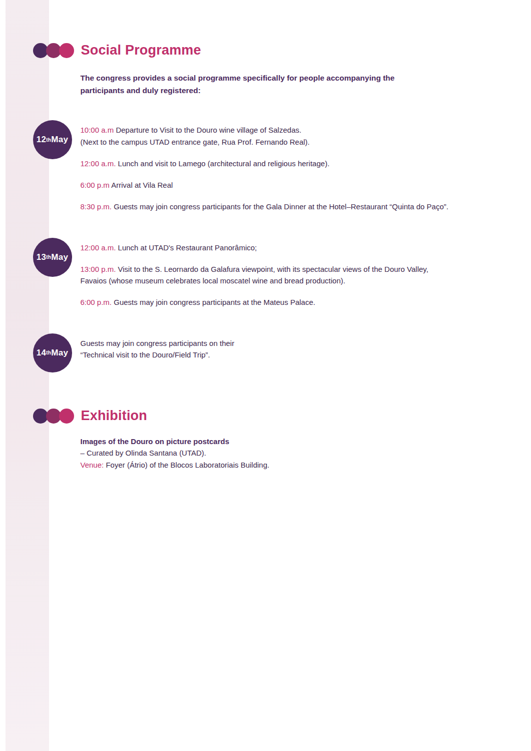Social Programme
The congress provides a social programme specifically for people accompanying the participants and duly registered:
12thMay
10:00 a.m Departure to Visit to the Douro wine village of Salzedas.
(Next to the campus UTAD entrance gate, Rua Prof. Fernando Real).
12:00 a.m. Lunch and visit to Lamego (architectural and religious heritage).
6:00 p.m Arrival at Vila Real
8:30 p.m. Guests may join congress participants for the Gala Dinner at the Hotel–Restaurant “Quinta do Paço”.
13thMay
12:00 a.m. Lunch at UTAD's Restaurant Panorâmico;
13:00 p.m. Visit to the S. Leornardo da Galafura viewpoint, with its spectacular views of the Douro Valley, Favaios (whose museum celebrates local moscatel wine and bread production).
6:00 p.m. Guests may join congress participants at the Mateus Palace.
14thMay
Guests may join congress participants on their
“Technical visit to the Douro/Field Trip”.
Exhibition
Images of the Douro on picture postcards – Curated by Olinda Santana (UTAD).
Venue: Foyer (Átrio) of the Blocos Laboratoriais Building.